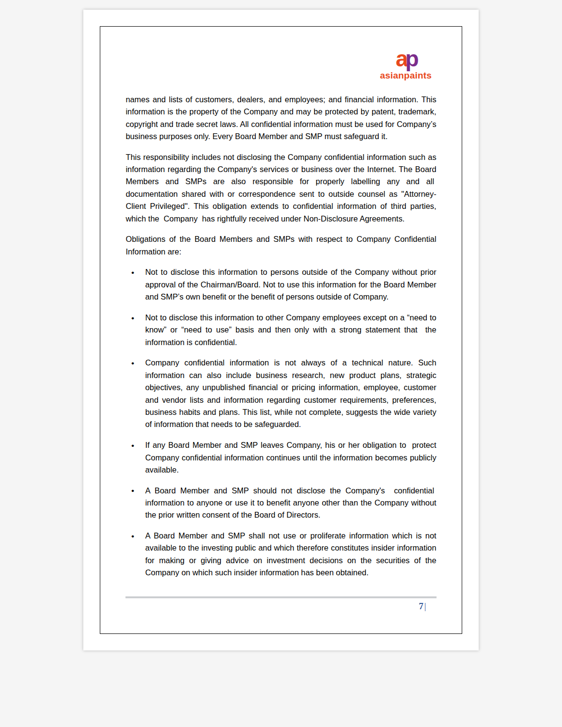ap
asianpaints
names and lists of customers, dealers, and employees; and financial information. This information is the property of the Company and may be protected by patent, trademark, copyright and trade secret laws. All confidential information must be used for Company’s business purposes only. Every Board Member and SMP must safeguard it.
This responsibility includes not disclosing the Company confidential information such as information regarding the Company's services or business over the Internet. The Board Members and SMPs are also responsible for properly labelling any and all documentation shared with or correspondence sent to outside counsel as "Attorney- Client Privileged". This obligation extends to confidential information of third parties, which the Company has rightfully received under Non-Disclosure Agreements.
Obligations of the Board Members and SMPs with respect to Company Confidential Information are:
Not to disclose this information to persons outside of the Company without prior approval of the Chairman/Board. Not to use this information for the Board Member and SMP’s own benefit or the benefit of persons outside of Company.
Not to disclose this information to other Company employees except on a “need to know” or “need to use” basis and then only with a strong statement that the information is confidential.
Company confidential information is not always of a technical nature. Such information can also include business research, new product plans, strategic objectives, any unpublished financial or pricing information, employee, customer and vendor lists and information regarding customer requirements, preferences, business habits and plans. This list, while not complete, suggests the wide variety of information that needs to be safeguarded.
If any Board Member and SMP leaves Company, his or her obligation to protect Company confidential information continues until the information becomes publicly available.
A Board Member and SMP should not disclose the Company's confidential information to anyone or use it to benefit anyone other than the Company without the prior written consent of the Board of Directors.
A Board Member and SMP shall not use or proliferate information which is not available to the investing public and which therefore constitutes insider information for making or giving advice on investment decisions on the securities of the Company on which such insider information has been obtained.
7|